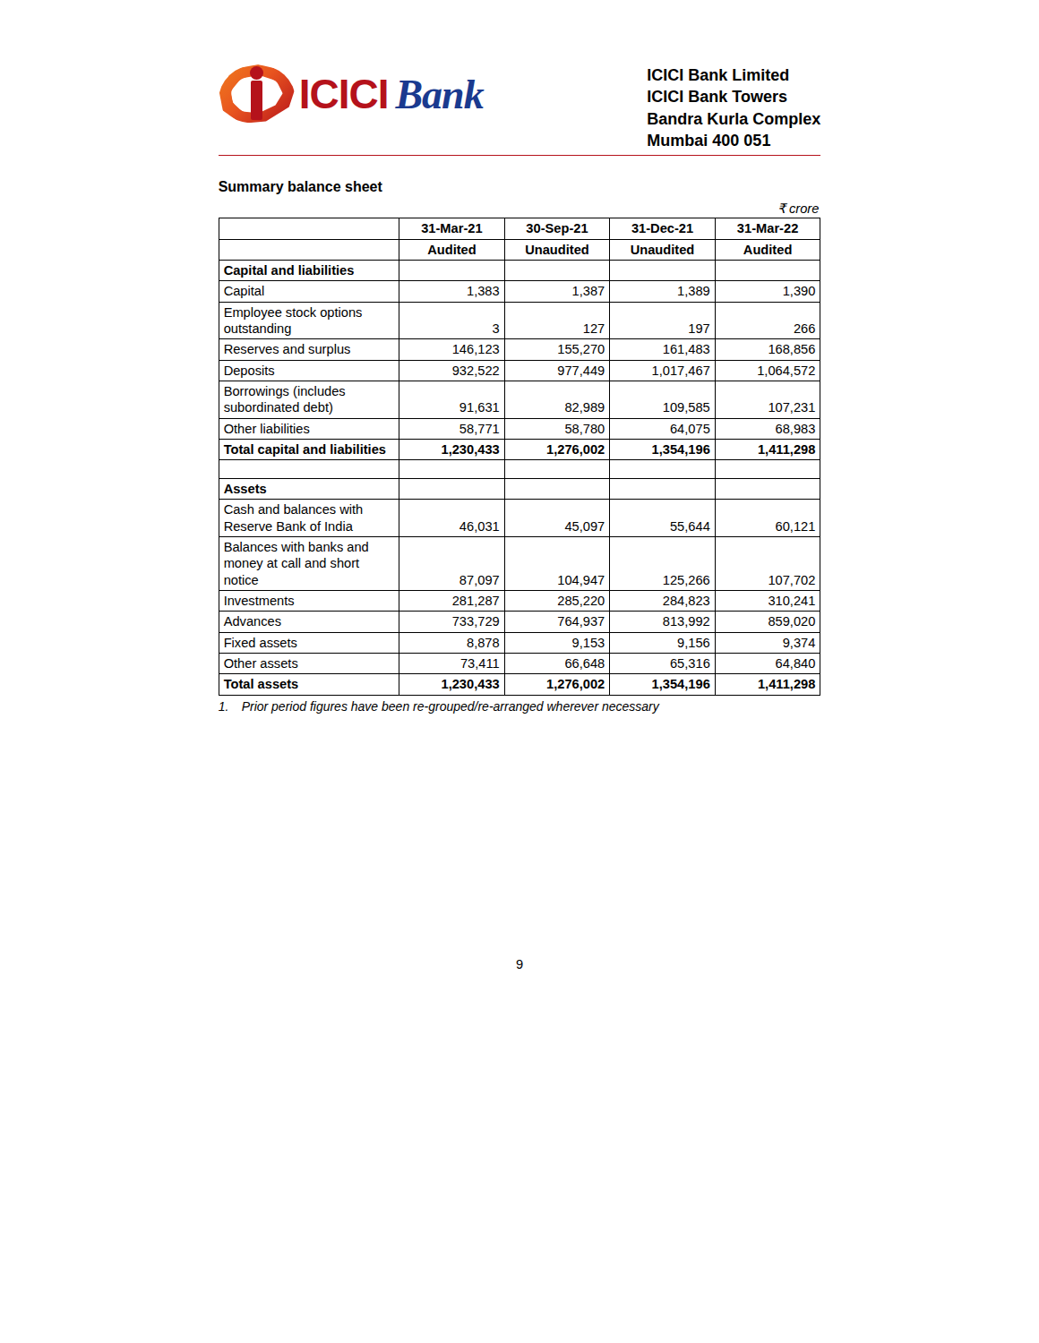ICICI Bank
ICICI Bank Limited
ICICI Bank Towers
Bandra Kurla Complex
Mumbai 400 051
Summary balance sheet
₹ crore
| | 31-Mar-21 | 30-Sep-21 | 31-Dec-21 | 31-Mar-22 |
| --- | --- | --- | --- | --- |
| | Audited | Unaudited | Unaudited | Audited |
| Capital and liabilities | | | | |
| Capital | 1,383 | 1,387 | 1,389 | 1,390 |
| Employee stock options outstanding | 3 | 127 | 197 | 266 |
| Reserves and surplus | 146,123 | 155,270 | 161,483 | 168,856 |
| Deposits | 932,522 | 977,449 | 1,017,467 | 1,064,572 |
| Borrowings (includes subordinated debt) | 91,631 | 82,989 | 109,585 | 107,231 |
| Other liabilities | 58,771 | 58,780 | 64,075 | 68,983 |
| Total capital and liabilities | 1,230,433 | 1,276,002 | 1,354,196 | 1,411,298 |
| Assets | | | | |
| Cash and balances with Reserve Bank of India | 46,031 | 45,097 | 55,644 | 60,121 |
| Balances with banks and money at call and short notice | 87,097 | 104,947 | 125,266 | 107,702 |
| Investments | 281,287 | 285,220 | 284,823 | 310,241 |
| Advances | 733,729 | 764,937 | 813,992 | 859,020 |
| Fixed assets | 8,878 | 9,153 | 9,156 | 9,374 |
| Other assets | 73,411 | 66,648 | 65,316 | 64,840 |
| Total assets | 1,230,433 | 1,276,002 | 1,354,196 | 1,411,298 |
1. Prior period figures have been re-grouped/re-arranged wherever necessary
9